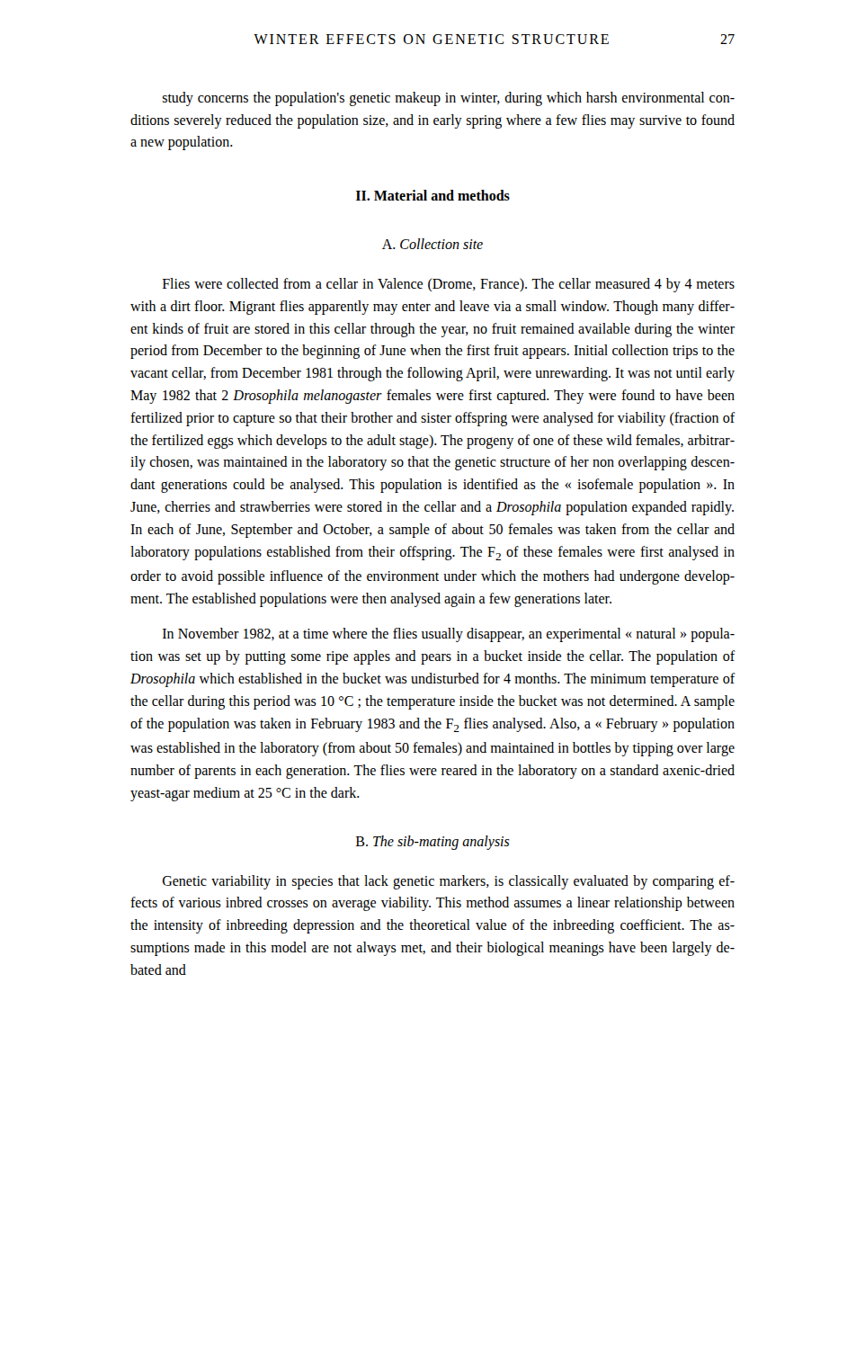Winter effects on genetic structure
27
study concerns the population's genetic makeup in winter, during which harsh environmental conditions severely reduced the population size, and in early spring where a few flies may survive to found a new population.
II. Material and methods
A. Collection site
Flies were collected from a cellar in Valence (Drome, France). The cellar measured 4 by 4 meters with a dirt floor. Migrant flies apparently may enter and leave via a small window. Though many different kinds of fruit are stored in this cellar through the year, no fruit remained available during the winter period from December to the beginning of June when the first fruit appears. Initial collection trips to the vacant cellar, from December 1981 through the following April, were unrewarding. It was not until early May 1982 that 2 Drosophila melanogaster females were first captured. They were found to have been fertilized prior to capture so that their brother and sister offspring were analysed for viability (fraction of the fertilized eggs which develops to the adult stage). The progeny of one of these wild females, arbitrarily chosen, was maintained in the laboratory so that the genetic structure of her non overlapping descendant generations could be analysed. This population is identified as the « isofemale population ». In June, cherries and strawberries were stored in the cellar and a Drosophila population expanded rapidly. In each of June, September and October, a sample of about 50 females was taken from the cellar and laboratory populations established from their offspring. The F2 of these females were first analysed in order to avoid possible influence of the environment under which the mothers had undergone development. The established populations were then analysed again a few generations later.
In November 1982, at a time where the flies usually disappear, an experimental « natural » population was set up by putting some ripe apples and pears in a bucket inside the cellar. The population of Drosophila which established in the bucket was undisturbed for 4 months. The minimum temperature of the cellar during this period was 10 °C ; the temperature inside the bucket was not determined. A sample of the population was taken in February 1983 and the F2 flies analysed. Also, a « February » population was established in the laboratory (from about 50 females) and maintained in bottles by tipping over large number of parents in each generation. The flies were reared in the laboratory on a standard axenic-dried yeast-agar medium at 25 °C in the dark.
B. The sib-mating analysis
Genetic variability in species that lack genetic markers, is classically evaluated by comparing effects of various inbred crosses on average viability. This method assumes a linear relationship between the intensity of inbreeding depression and the theoretical value of the inbreeding coefficient. The assumptions made in this model are not always met, and their biological meanings have been largely debated and